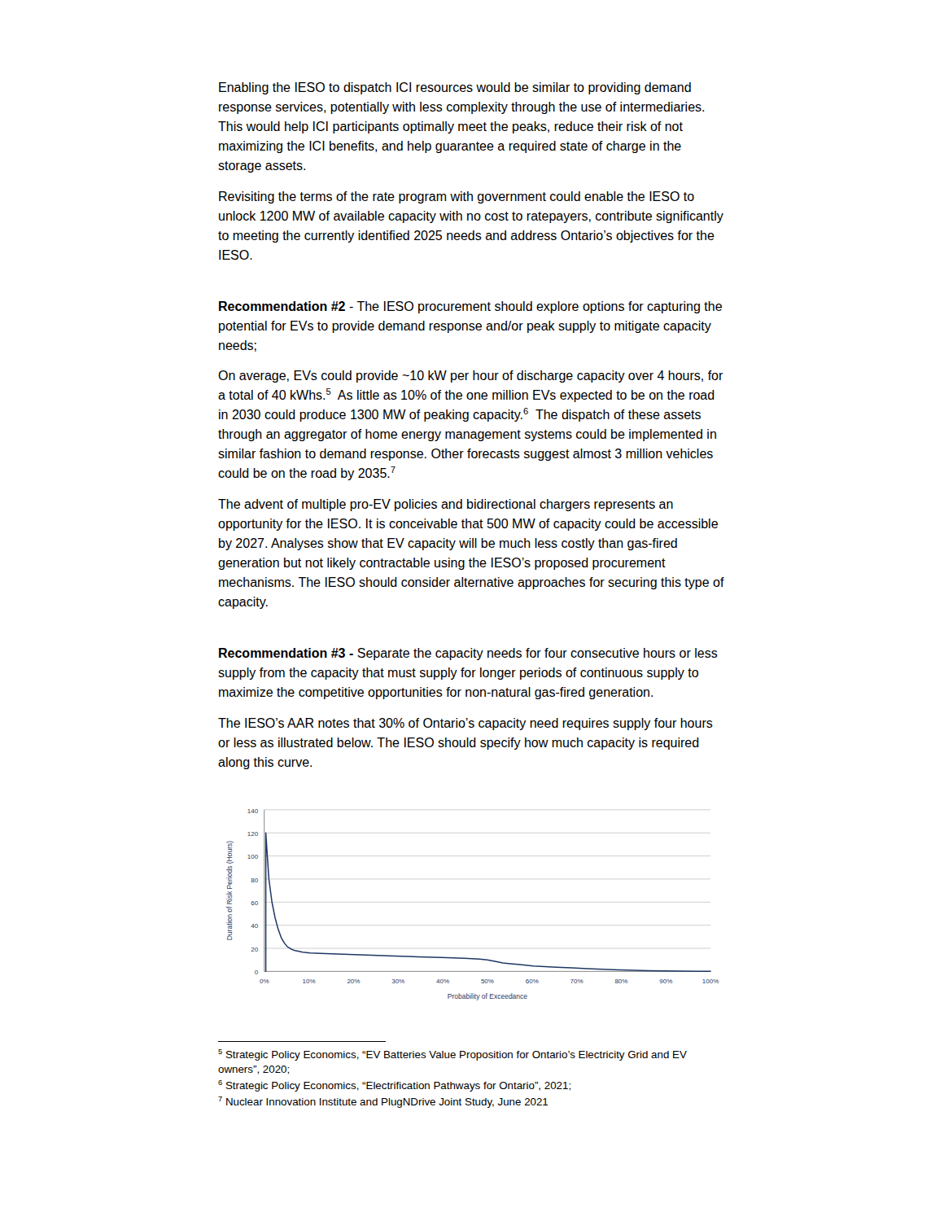Enabling the IESO to dispatch ICI resources would be similar to providing demand response services, potentially with less complexity through the use of intermediaries. This would help ICI participants optimally meet the peaks, reduce their risk of not maximizing the ICI benefits, and help guarantee a required state of charge in the storage assets.
Revisiting the terms of the rate program with government could enable the IESO to unlock 1200 MW of available capacity with no cost to ratepayers, contribute significantly to meeting the currently identified 2025 needs and address Ontario’s objectives for the IESO.
Recommendation #2 - The IESO procurement should explore options for capturing the potential for EVs to provide demand response and/or peak supply to mitigate capacity needs;
On average, EVs could provide ~10 kW per hour of discharge capacity over 4 hours, for a total of 40 kWhs.5 As little as 10% of the one million EVs expected to be on the road in 2030 could produce 1300 MW of peaking capacity.6 The dispatch of these assets through an aggregator of home energy management systems could be implemented in similar fashion to demand response. Other forecasts suggest almost 3 million vehicles could be on the road by 2035.7
The advent of multiple pro-EV policies and bidirectional chargers represents an opportunity for the IESO. It is conceivable that 500 MW of capacity could be accessible by 2027. Analyses show that EV capacity will be much less costly than gas-fired generation but not likely contractable using the IESO’s proposed procurement mechanisms. The IESO should consider alternative approaches for securing this type of capacity.
Recommendation #3 - Separate the capacity needs for four consecutive hours or less supply from the capacity that must supply for longer periods of continuous supply to maximize the competitive opportunities for non-natural gas-fired generation.
The IESO’s AAR notes that 30% of Ontario’s capacity need requires supply four hours or less as illustrated below. The IESO should specify how much capacity is required along this curve.
140 120 100 80 60 40 20 0 0% 10% 20% 30% 40% 50% 60% 70% 80% 90% 100% Probability of Exceedance Duration of Risk Periods (Hours)
5 Strategic Policy Economics, “EV Batteries Value Proposition for Ontario’s Electricity Grid and EV owners”, 2020;
6 Strategic Policy Economics, “Electrification Pathways for Ontario”, 2021;
7 Nuclear Innovation Institute and PlugNDrive Joint Study, June 2021